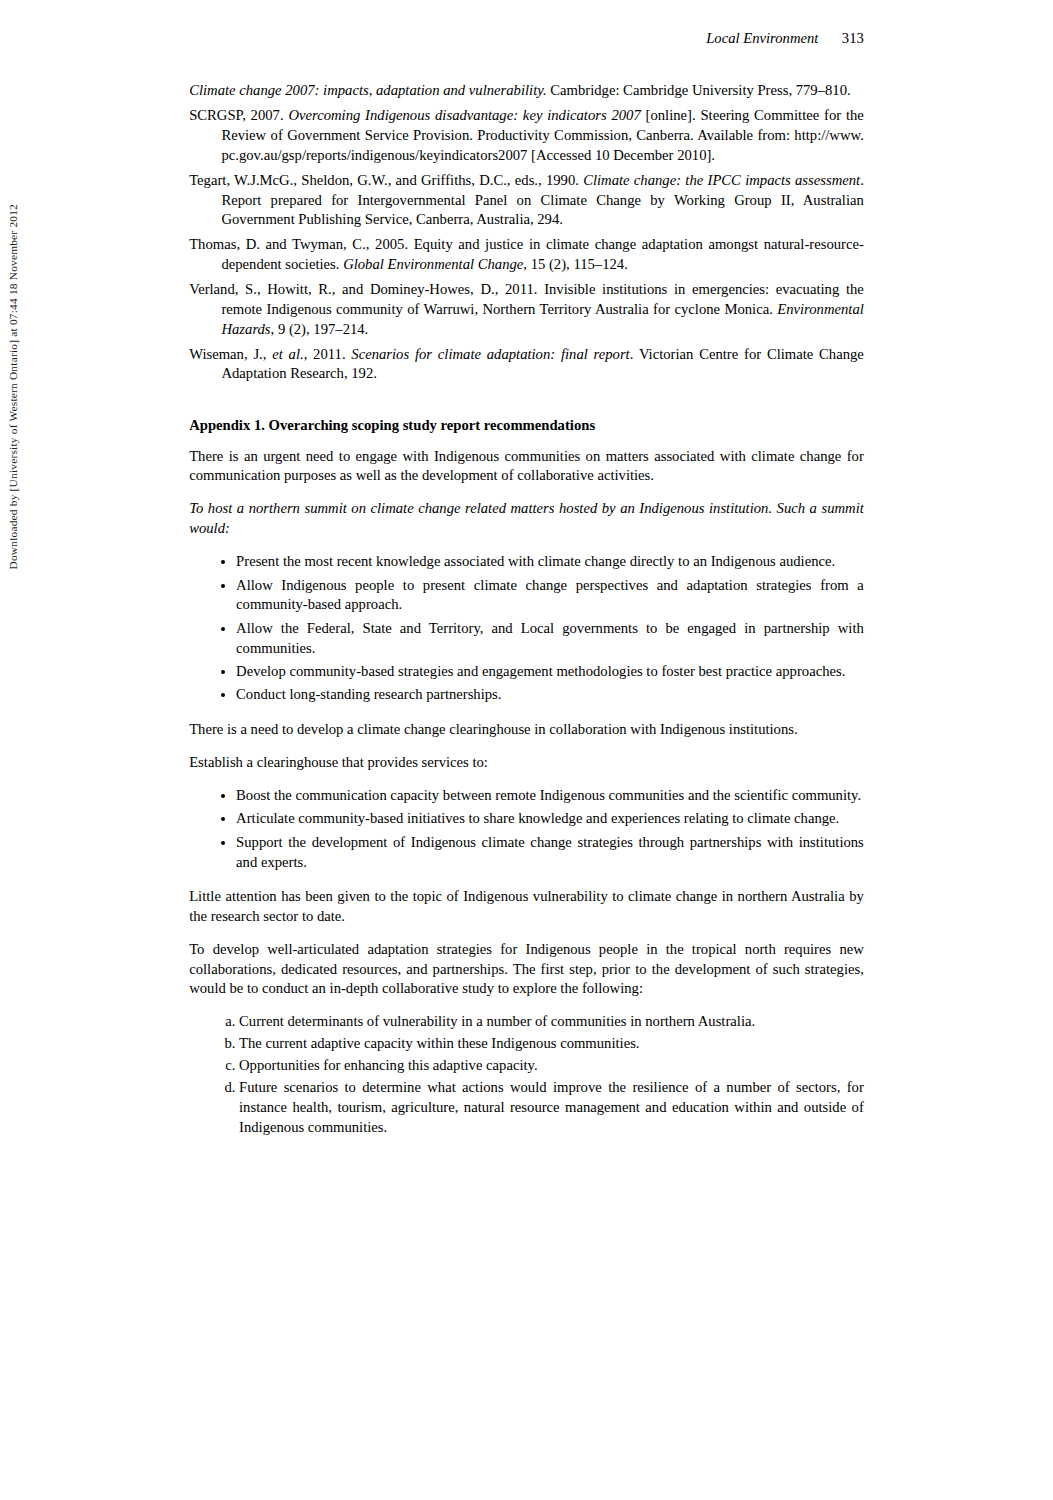Downloaded by [University of Western Ontario] at 07:44 18 November 2012
Local Environment 313
Climate change 2007: impacts, adaptation and vulnerability. Cambridge: Cambridge University Press, 779–810.
SCRGSP, 2007. Overcoming Indigenous disadvantage: key indicators 2007 [online]. Steering Committee for the Review of Government Service Provision. Productivity Commission, Canberra. Available from: http://www.pc.gov.au/gsp/reports/indigenous/keyindicators2007 [Accessed 10 December 2010].
Tegart, W.J.McG., Sheldon, G.W., and Griffiths, D.C., eds., 1990. Climate change: the IPCC impacts assessment. Report prepared for Intergovernmental Panel on Climate Change by Working Group II, Australian Government Publishing Service, Canberra, Australia, 294.
Thomas, D. and Twyman, C., 2005. Equity and justice in climate change adaptation amongst natural-resource-dependent societies. Global Environmental Change, 15 (2), 115–124.
Verland, S., Howitt, R., and Dominey-Howes, D., 2011. Invisible institutions in emergencies: evacuating the remote Indigenous community of Warruwi, Northern Territory Australia for cyclone Monica. Environmental Hazards, 9 (2), 197–214.
Wiseman, J., et al., 2011. Scenarios for climate adaptation: final report. Victorian Centre for Climate Change Adaptation Research, 192.
Appendix 1. Overarching scoping study report recommendations
There is an urgent need to engage with Indigenous communities on matters associated with climate change for communication purposes as well as the development of collaborative activities.
To host a northern summit on climate change related matters hosted by an Indigenous institution. Such a summit would:
Present the most recent knowledge associated with climate change directly to an Indigenous audience.
Allow Indigenous people to present climate change perspectives and adaptation strategies from a community-based approach.
Allow the Federal, State and Territory, and Local governments to be engaged in partnership with communities.
Develop community-based strategies and engagement methodologies to foster best practice approaches.
Conduct long-standing research partnerships.
There is a need to develop a climate change clearinghouse in collaboration with Indigenous institutions.
Establish a clearinghouse that provides services to:
Boost the communication capacity between remote Indigenous communities and the scientific community.
Articulate community-based initiatives to share knowledge and experiences relating to climate change.
Support the development of Indigenous climate change strategies through partnerships with institutions and experts.
Little attention has been given to the topic of Indigenous vulnerability to climate change in northern Australia by the research sector to date.
To develop well-articulated adaptation strategies for Indigenous people in the tropical north requires new collaborations, dedicated resources, and partnerships. The first step, prior to the development of such strategies, would be to conduct an in-depth collaborative study to explore the following:
Current determinants of vulnerability in a number of communities in northern Australia.
The current adaptive capacity within these Indigenous communities.
Opportunities for enhancing this adaptive capacity.
Future scenarios to determine what actions would improve the resilience of a number of sectors, for instance health, tourism, agriculture, natural resource management and education within and outside of Indigenous communities.